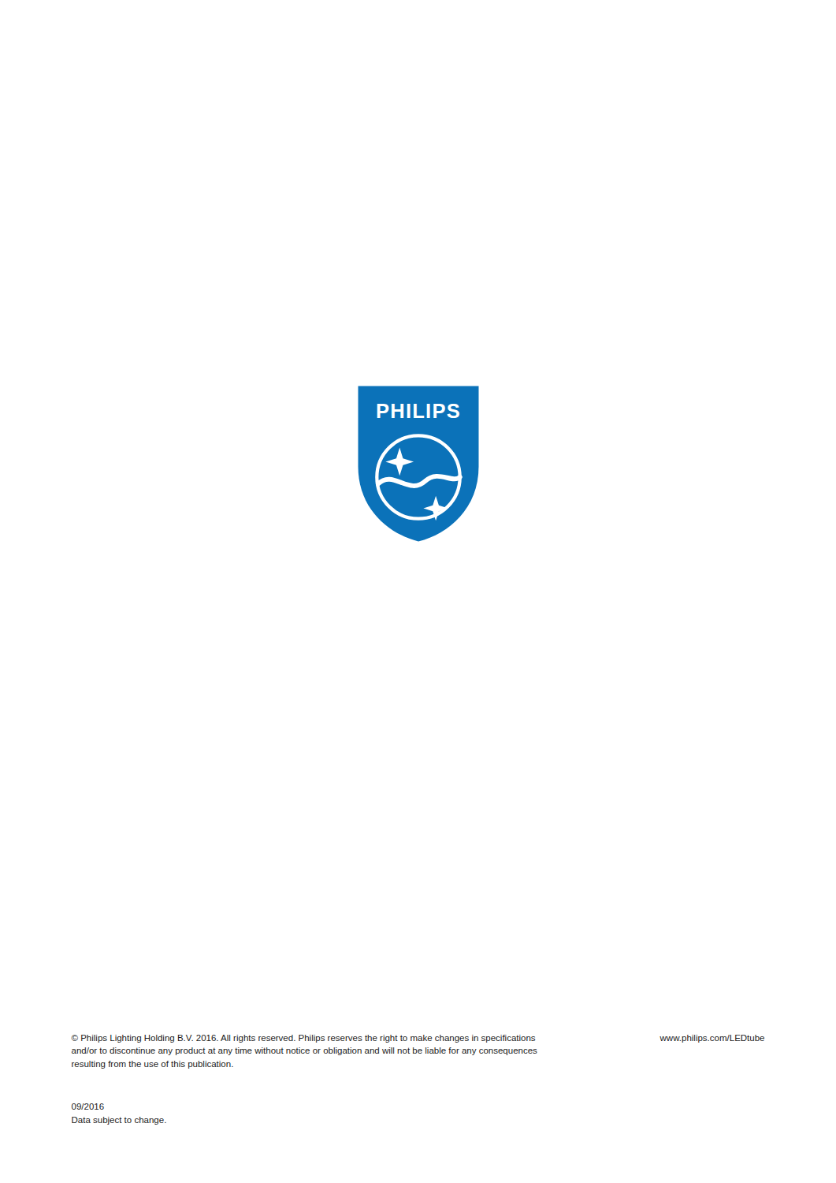PHILIPS
© Philips Lighting Holding B.V. 2016. All rights reserved. Philips reserves the right to make changes in specifications and/or to discontinue any product at any time without notice or obligation and will not be liable for any consequences resulting from the use of this publication.
www.philips.com/LEDtube
09/2016 Data subject to change.